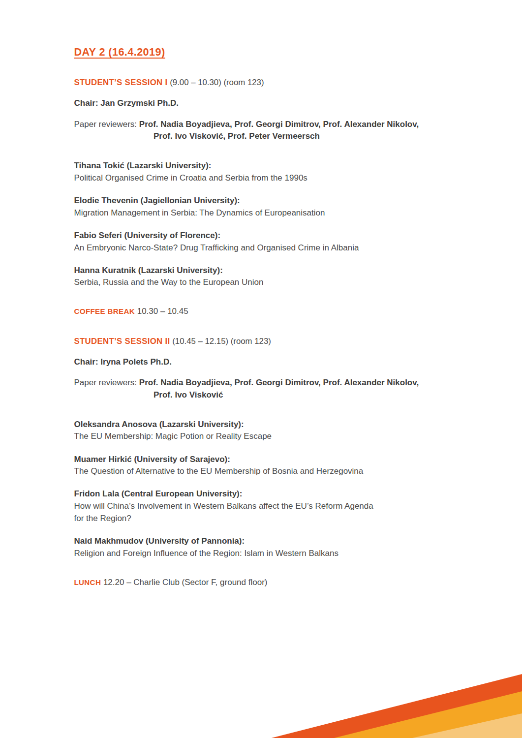DAY 2 (16.4.2019)
STUDENT’S SESSION I (9.00 – 10.30) (room 123)
Chair: Jan Grzymski Ph.D.
Paper reviewers: Prof. Nadia Boyadjieva, Prof. Georgi Dimitrov, Prof. Alexander Nikolov, Prof. Ivo Visković, Prof. Peter Vermeersch
Tihana Tokić (Lazarski University): Political Organised Crime in Croatia and Serbia from the 1990s
Elodie Thevenin (Jagiellonian University): Migration Management in Serbia: The Dynamics of Europeanisation
Fabio Seferi (University of Florence): An Embryonic Narco-State? Drug Trafficking and Organised Crime in Albania
Hanna Kuratnik (Lazarski University): Serbia, Russia and the Way to the European Union
COFFEE BREAK 10.30 – 10.45
STUDENT’S SESSION II (10.45 – 12.15) (room 123)
Chair: Iryna Polets Ph.D.
Paper reviewers: Prof. Nadia Boyadjieva, Prof. Georgi Dimitrov, Prof. Alexander Nikolov, Prof. Ivo Visković
Oleksandra Anosova (Lazarski University): The EU Membership: Magic Potion or Reality Escape
Muamer Hirkić (University of Sarajevo): The Question of Alternative to the EU Membership of Bosnia and Herzegovina
Fridon Lala (Central European University): How will China’s Involvement in Western Balkans affect the EU’s Reform Agenda
for the Region?
Naid Makhmudov (University of Pannonia): Religion and Foreign Influence of the Region: Islam in Western Balkans
LUNCH 12.20 – Charlie Club (Sector F, ground floor)